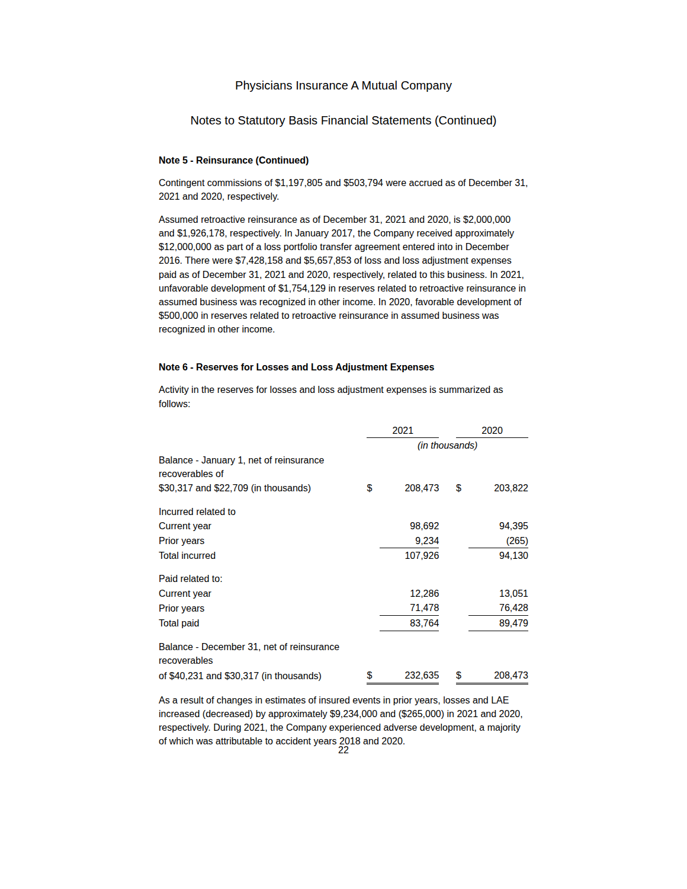Physicians Insurance A Mutual Company
Notes to Statutory Basis Financial Statements (Continued)
Note 5 - Reinsurance (Continued)
Contingent commissions of $1,197,805 and $503,794 were accrued as of December 31, 2021 and 2020, respectively.
Assumed retroactive reinsurance as of December 31, 2021 and 2020, is $2,000,000 and $1,926,178, respectively. In January 2017, the Company received approximately $12,000,000 as part of a loss portfolio transfer agreement entered into in December 2016. There were $7,428,158 and $5,657,853 of loss and loss adjustment expenses paid as of December 31, 2021 and 2020, respectively, related to this business. In 2021, unfavorable development of $1,754,129 in reserves related to retroactive reinsurance in assumed business was recognized in other income. In 2020, favorable development of $500,000 in reserves related to retroactive reinsurance in assumed business was recognized in other income.
Note 6 - Reserves for Losses and Loss Adjustment Expenses
Activity in the reserves for losses and loss adjustment expenses is summarized as follows:
| | 2021 | | 2020 |
| | (in thousands) |
| Balance - January 1, net of reinsurance recoverables of | | | | | |
| $30,317 and $22,709 (in thousands) | $ | 208,473 | | $ | 203,822 |
| Incurred related to | | | | | |
| Current year | | 98,692 | | | 94,395 |
| Prior years | | 9,234 | | | (265) |
| Total incurred | | 107,926 | | | 94,130 |
| Paid related to: | | | | | |
| Current year | | 12,286 | | | 13,051 |
| Prior years | | 71,478 | | | 76,428 |
| Total paid | | 83,764 | | | 89,479 |
| Balance - December 31, net of reinsurance recoverables | | | | | |
| of $40,231 and $30,317 (in thousands) | $ | 232,635 | | $ | 208,473 |
As a result of changes in estimates of insured events in prior years, losses and LAE increased (decreased) by approximately $9,234,000 and ($265,000) in 2021 and 2020, respectively. During 2021, the Company experienced adverse development, a majority of which was attributable to accident years 2018 and 2020.
22